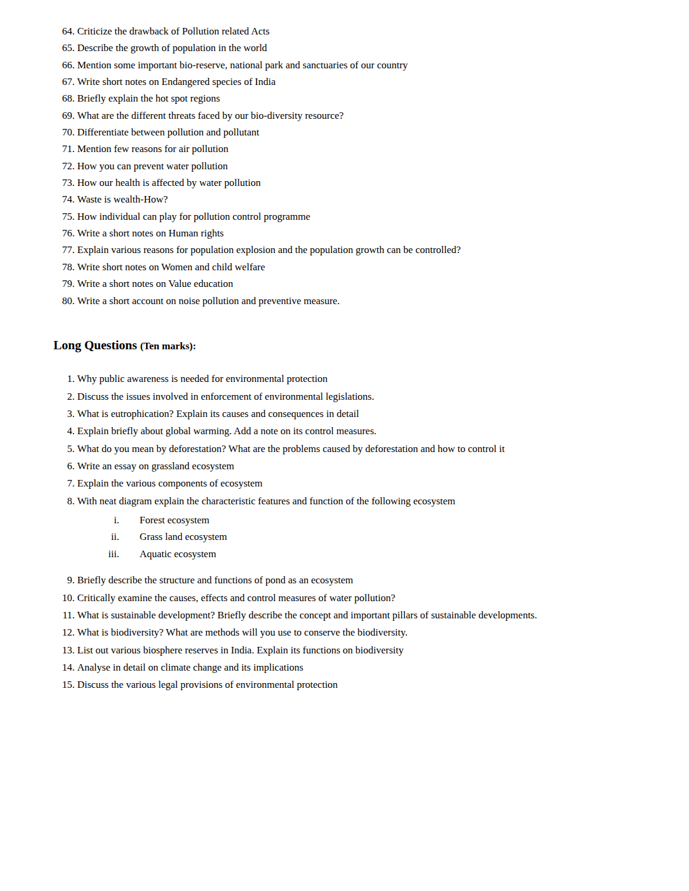Criticize the drawback of Pollution related Acts
Describe the growth of population in the world
Mention some important bio-reserve, national park and sanctuaries of our country
Write short notes on Endangered species of India
Briefly explain the hot spot regions
What are the different threats faced by our bio-diversity resource?
Differentiate between pollution and pollutant
Mention few reasons for air pollution
How you can prevent water pollution
How our health is affected by water pollution
Waste is wealth-How?
How individual can play for pollution control programme
Write a short notes on Human rights
Explain various reasons for population explosion and the population growth can be controlled?
Write short notes on Women and child welfare
Write a short notes on Value education
Write a short account on noise pollution and preventive measure.
Long Questions (Ten marks):
Why public awareness is needed for environmental protection
Discuss the issues involved in enforcement of environmental legislations.
What is eutrophication? Explain its causes and consequences in detail
Explain briefly about global warming. Add a note on its control measures.
What do you mean by deforestation? What are the problems caused by deforestation and how to control it
Write an essay on grassland ecosystem
Explain the various components of ecosystem
With neat diagram explain the characteristic features and function of the following ecosystem
Forest ecosystem
Grass land ecosystem
Aquatic ecosystem
Briefly describe the structure and functions of pond as an ecosystem
Critically examine the causes, effects and control measures of water pollution?
What is sustainable development? Briefly describe the concept and important pillars of sustainable developments.
What is biodiversity? What are methods will you use to conserve the biodiversity.
List out various biosphere reserves in India. Explain its functions on biodiversity
Analyse in detail on climate change and its implications
Discuss the various legal provisions of environmental protection